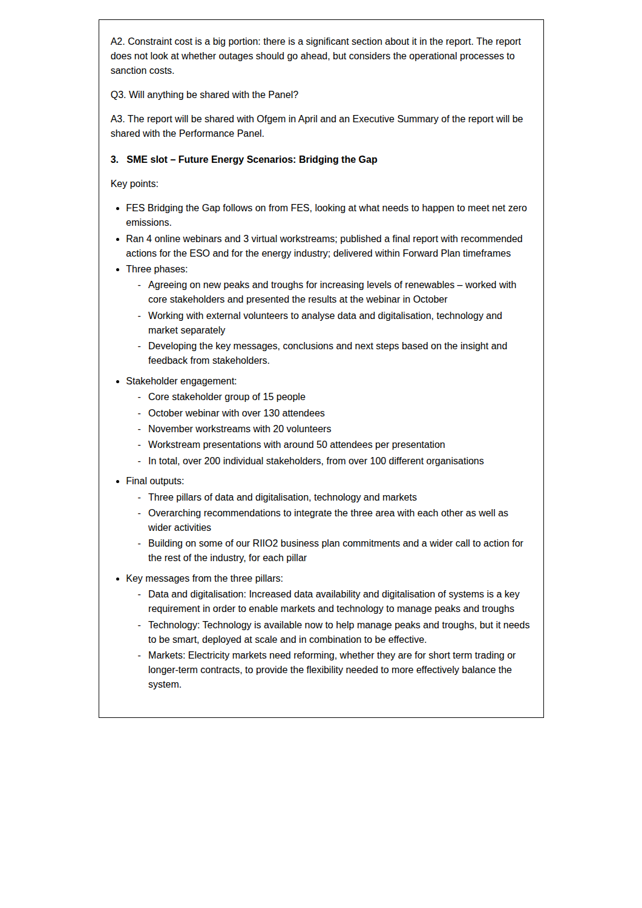A2. Constraint cost is a big portion: there is a significant section about it in the report. The report does not look at whether outages should go ahead, but considers the operational processes to sanction costs.
Q3. Will anything be shared with the Panel?
A3. The report will be shared with Ofgem in April and an Executive Summary of the report will be shared with the Performance Panel.
3. SME slot – Future Energy Scenarios: Bridging the Gap
Key points:
FES Bridging the Gap follows on from FES, looking at what needs to happen to meet net zero emissions.
Ran 4 online webinars and 3 virtual workstreams; published a final report with recommended actions for the ESO and for the energy industry; delivered within Forward Plan timeframes
Three phases:
Agreeing on new peaks and troughs for increasing levels of renewables – worked with core stakeholders and presented the results at the webinar in October
Working with external volunteers to analyse data and digitalisation, technology and market separately
Developing the key messages, conclusions and next steps based on the insight and feedback from stakeholders.
Stakeholder engagement:
Core stakeholder group of 15 people
October webinar with over 130 attendees
November workstreams with 20 volunteers
Workstream presentations with around 50 attendees per presentation
In total, over 200 individual stakeholders, from over 100 different organisations
Final outputs:
Three pillars of data and digitalisation, technology and markets
Overarching recommendations to integrate the three area with each other as well as wider activities
Building on some of our RIIO2 business plan commitments and a wider call to action for the rest of the industry, for each pillar
Key messages from the three pillars:
Data and digitalisation: Increased data availability and digitalisation of systems is a key requirement in order to enable markets and technology to manage peaks and troughs
Technology: Technology is available now to help manage peaks and troughs, but it needs to be smart, deployed at scale and in combination to be effective.
Markets: Electricity markets need reforming, whether they are for short term trading or longer-term contracts, to provide the flexibility needed to more effectively balance the system.